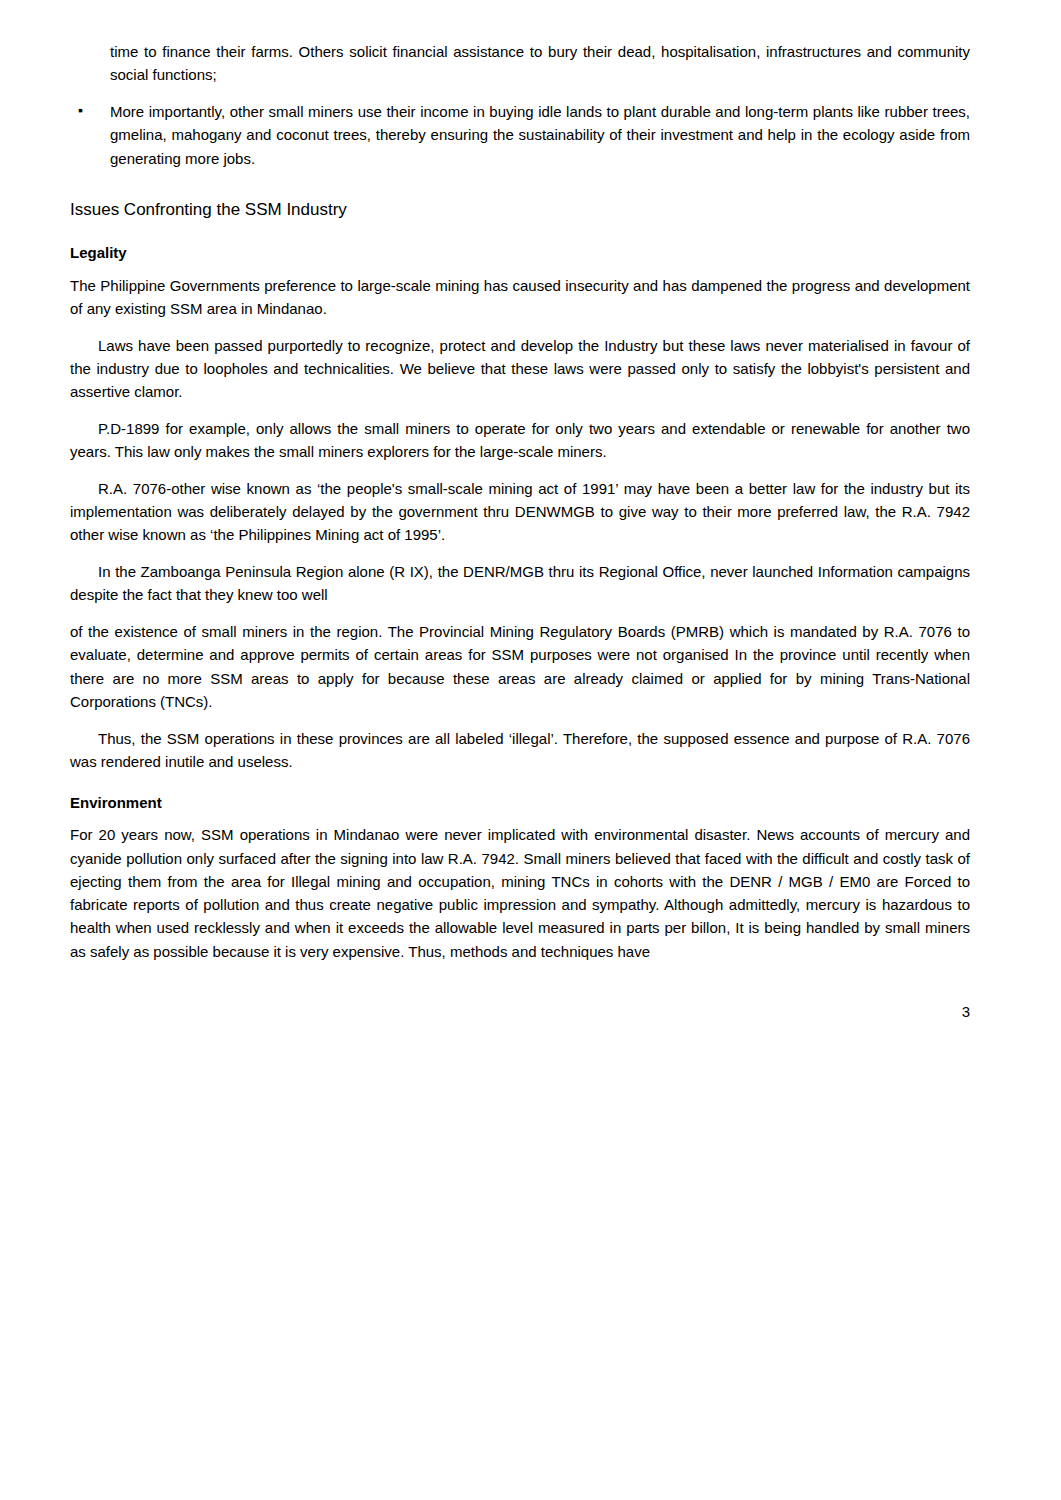time to finance their farms. Others solicit financial assistance to bury their dead, hospitalisation, infrastructures and community social functions;
More importantly, other small miners use their income in buying idle lands to plant durable and long-term plants like rubber trees, gmelina, mahogany and coconut trees, thereby ensuring the sustainability of their investment and help in the ecology aside from generating more jobs.
Issues Confronting the SSM Industry
Legality
The Philippine Governments preference to large-scale mining has caused insecurity and has dampened the progress and development of any existing SSM area in Mindanao.
Laws have been passed purportedly to recognize, protect and develop the Industry but these laws never materialised in favour of the industry due to loopholes and technicalities. We believe that these laws were passed only to satisfy the lobbyist's persistent and assertive clamor.
P.D-1899 for example, only allows the small miners to operate for only two years and extendable or renewable for another two years. This law only makes the small miners explorers for the large-scale miners.
R.A. 7076-other wise known as ‘the people's small-scale mining act of 1991’ may have been a better law for the industry but its implementation was deliberately delayed by the government thru DENWMGB to give way to their more preferred law, the R.A. 7942 other wise known as ‘the Philippines Mining act of 1995’.
In the Zamboanga Peninsula Region alone (R IX), the DENR/MGB thru its Regional Office, never launched Information campaigns despite the fact that they knew too well
of the existence of small miners in the region. The Provincial Mining Regulatory Boards (PMRB) which is mandated by R.A. 7076 to evaluate, determine and approve permits of certain areas for SSM purposes were not organised In the province until recently when there are no more SSM areas to apply for because these areas are already claimed or applied for by mining Trans-National Corporations (TNCs).
Thus, the SSM operations in these provinces are all labeled ‘illegal’. Therefore, the supposed essence and purpose of R.A. 7076 was rendered inutile and useless.
Environment
For 20 years now, SSM operations in Mindanao were never implicated with environmental disaster. News accounts of mercury and cyanide pollution only surfaced after the signing into law R.A. 7942. Small miners believed that faced with the difficult and costly task of ejecting them from the area for Illegal mining and occupation, mining TNCs in cohorts with the DENR / MGB / EM0 are Forced to fabricate reports of pollution and thus create negative public impression and sympathy. Although admittedly, mercury is hazardous to health when used recklessly and when it exceeds the allowable level measured in parts per billon, It is being handled by small miners as safely as possible because it is very expensive. Thus, methods and techniques have
3